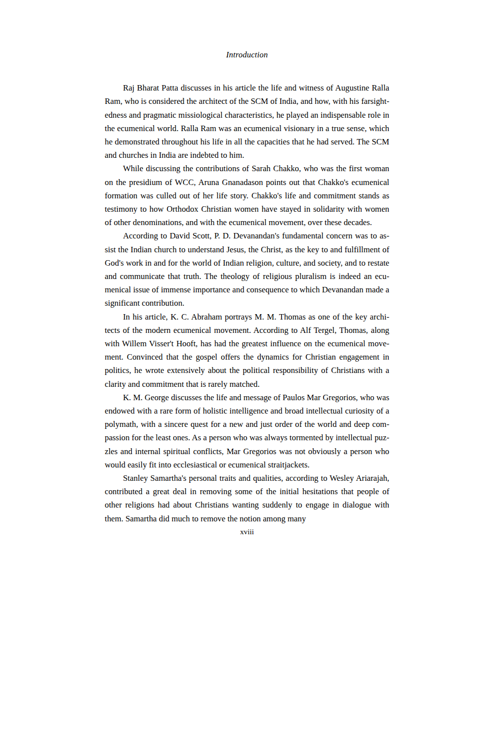Introduction
Raj Bharat Patta discusses in his article the life and witness of Augustine Ralla Ram, who is considered the architect of the SCM of India, and how, with his farsightedness and pragmatic missiological characteristics, he played an indispensable role in the ecumenical world. Ralla Ram was an ecumenical visionary in a true sense, which he demonstrated throughout his life in all the capacities that he had served. The SCM and churches in India are indebted to him.
While discussing the contributions of Sarah Chakko, who was the first woman on the presidium of WCC, Aruna Gnanadason points out that Chakko's ecumenical formation was culled out of her life story. Chakko's life and commitment stands as testimony to how Orthodox Christian women have stayed in solidarity with women of other denominations, and with the ecumenical movement, over these decades.
According to David Scott, P. D. Devanandan's fundamental concern was to assist the Indian church to understand Jesus, the Christ, as the key to and fulfillment of God's work in and for the world of Indian religion, culture, and society, and to restate and communicate that truth. The theology of religious pluralism is indeed an ecumenical issue of immense importance and consequence to which Devanandan made a significant contribution.
In his article, K. C. Abraham portrays M. M. Thomas as one of the key architects of the modern ecumenical movement. According to Alf Tergel, Thomas, along with Willem Visser't Hooft, has had the greatest influence on the ecumenical movement. Convinced that the gospel offers the dynamics for Christian engagement in politics, he wrote extensively about the political responsibility of Christians with a clarity and commitment that is rarely matched.
K. M. George discusses the life and message of Paulos Mar Gregorios, who was endowed with a rare form of holistic intelligence and broad intellectual curiosity of a polymath, with a sincere quest for a new and just order of the world and deep compassion for the least ones. As a person who was always tormented by intellectual puzzles and internal spiritual conflicts, Mar Gregorios was not obviously a person who would easily fit into ecclesiastical or ecumenical straitjackets.
Stanley Samartha's personal traits and qualities, according to Wesley Ariarajah, contributed a great deal in removing some of the initial hesitations that people of other religions had about Christians wanting suddenly to engage in dialogue with them. Samartha did much to remove the notion among many
xviii